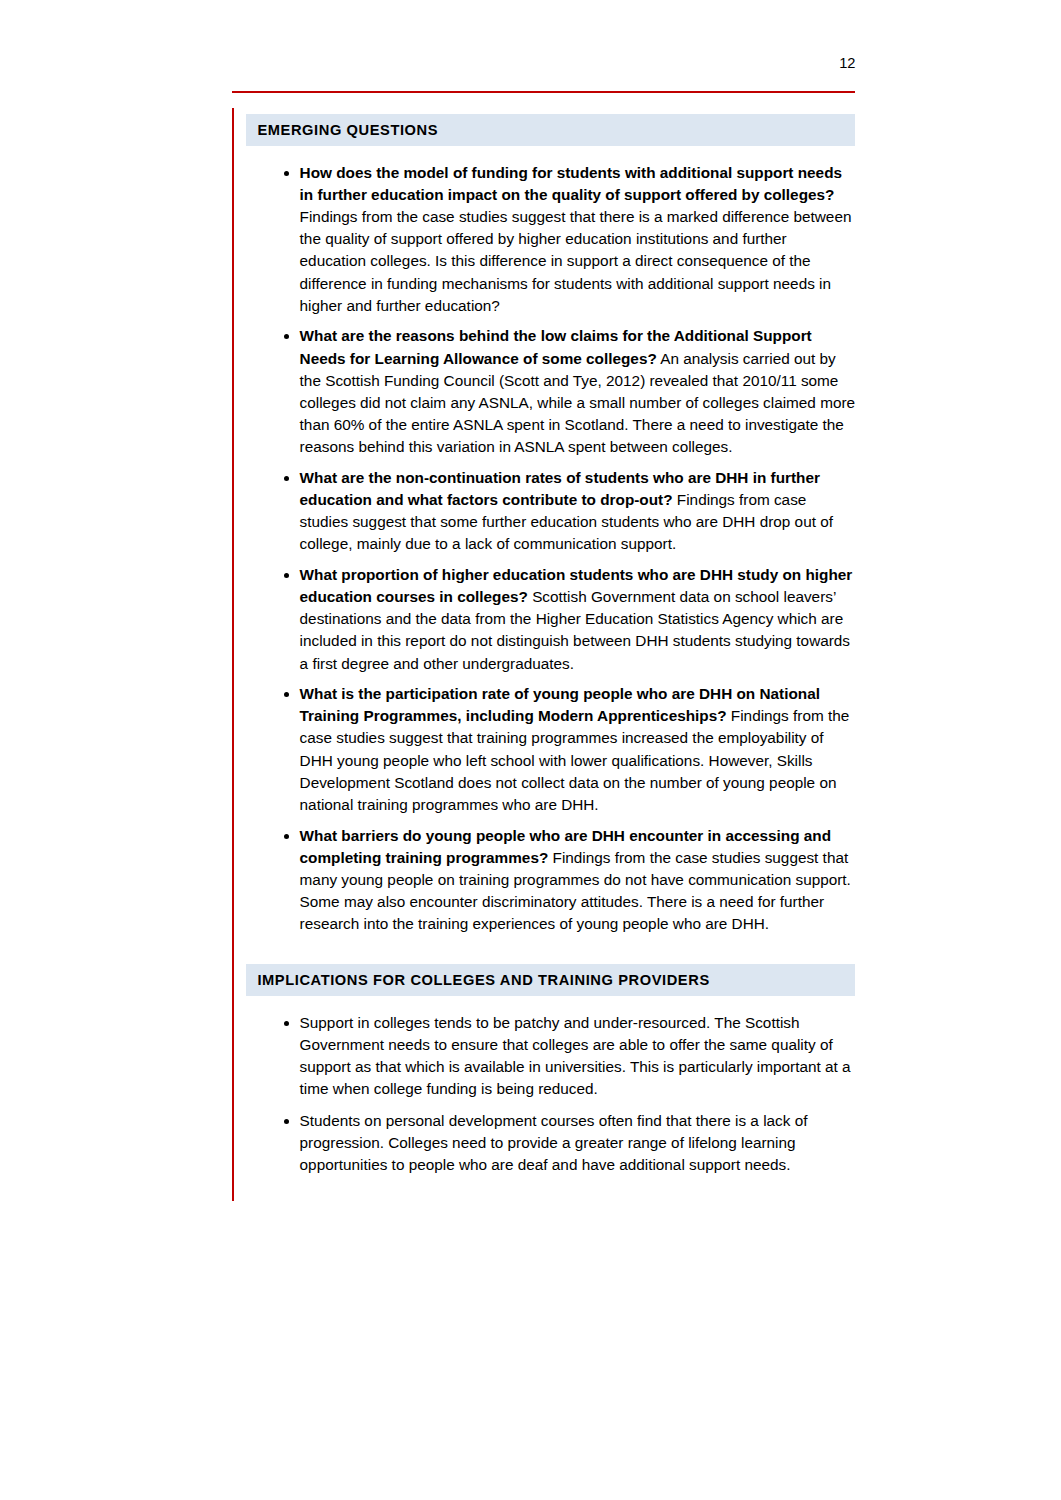12
Emerging Questions
How does the model of funding for students with additional support needs in further education impact on the quality of support offered by colleges? Findings from the case studies suggest that there is a marked difference between the quality of support offered by higher education institutions and further education colleges. Is this difference in support a direct consequence of the difference in funding mechanisms for students with additional support needs in higher and further education?
What are the reasons behind the low claims for the Additional Support Needs for Learning Allowance of some colleges? An analysis carried out by the Scottish Funding Council (Scott and Tye, 2012) revealed that 2010/11 some colleges did not claim any ASNLA, while a small number of colleges claimed more than 60% of the entire ASNLA spent in Scotland. There a need to investigate the reasons behind this variation in ASNLA spent between colleges.
What are the non-continuation rates of students who are DHH in further education and what factors contribute to drop-out? Findings from case studies suggest that some further education students who are DHH drop out of college, mainly due to a lack of communication support.
What proportion of higher education students who are DHH study on higher education courses in colleges? Scottish Government data on school leavers’ destinations and the data from the Higher Education Statistics Agency which are included in this report do not distinguish between DHH students studying towards a first degree and other undergraduates.
What is the participation rate of young people who are DHH on National Training Programmes, including Modern Apprenticeships? Findings from the case studies suggest that training programmes increased the employability of DHH young people who left school with lower qualifications. However, Skills Development Scotland does not collect data on the number of young people on national training programmes who are DHH.
What barriers do young people who are DHH encounter in accessing and completing training programmes? Findings from the case studies suggest that many young people on training programmes do not have communication support. Some may also encounter discriminatory attitudes. There is a need for further research into the training experiences of young people who are DHH.
Implications for Colleges and Training Providers
Support in colleges tends to be patchy and under-resourced. The Scottish Government needs to ensure that colleges are able to offer the same quality of support as that which is available in universities. This is particularly important at a time when college funding is being reduced.
Students on personal development courses often find that there is a lack of progression. Colleges need to provide a greater range of lifelong learning opportunities to people who are deaf and have additional support needs.